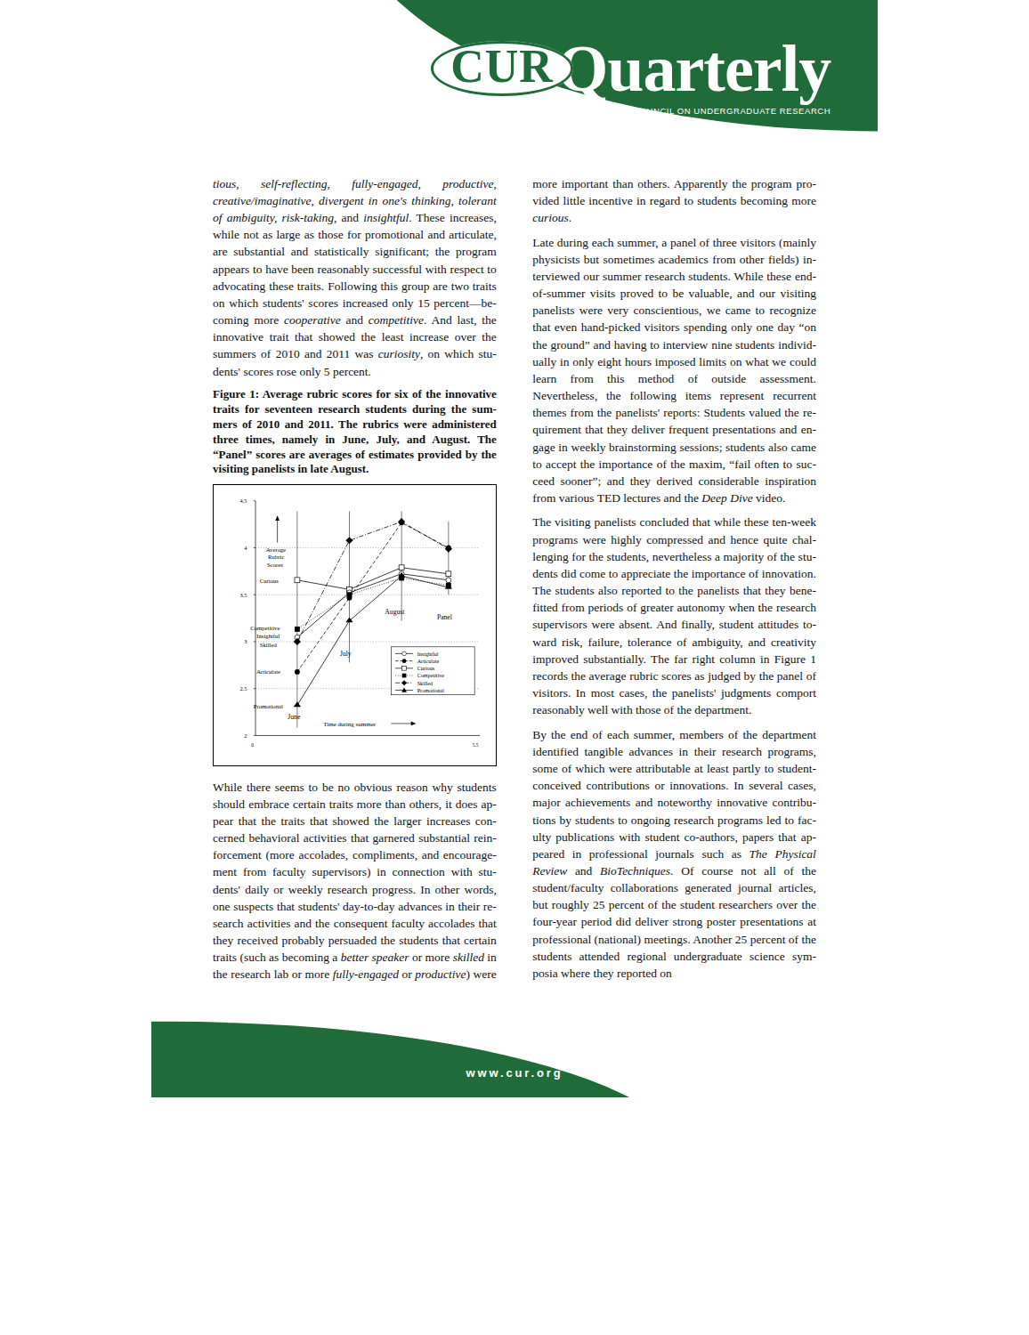CURQuarterly Council on Undergraduate Research
tious, self-reflecting, fully-engaged, productive, creative/imaginative, divergent in one's thinking, tolerant of ambiguity, risk-taking, and insightful. These increases, while not as large as those for promotional and articulate, are substantial and statistically significant; the program appears to have been reasonably successful with respect to advocating these traits. Following this group are two traits on which students' scores increased only 15 percent—becoming more cooperative and competitive. And last, the innovative trait that showed the least increase over the summers of 2010 and 2011 was curiosity, on which students' scores rose only 5 percent.
Figure 1: Average rubric scores for six of the innovative traits for seventeen research students during the summers of 2010 and 2011. The rubrics were administered three times, namely in June, July, and August. The “Panel” scores are averages of estimates provided by the visiting panelists in late August.
4.5 4 3.5 3 2.5 2 0 5.5 Average Rubric Scores Time during summer June July August Panel Curious Competitive Insightful Skilled Articulate Promotional Insightful Articulate Curious Competitive Skilled Promotional
While there seems to be no obvious reason why students should embrace certain traits more than others, it does appear that the traits that showed the larger increases concerned behavioral activities that garnered substantial reinforcement (more accolades, compliments, and encouragement from faculty supervisors) in connection with students' daily or weekly research progress. In other words, one suspects that students' day-to-day advances in their research activities and the consequent faculty accolades that they received probably persuaded the students that certain traits (such as becoming a better speaker or more skilled in the research lab or more fully-engaged or productive) were more important than others. Apparently the program provided little incentive in regard to students becoming more curious.
Late during each summer, a panel of three visitors (mainly physicists but sometimes academics from other fields) interviewed our summer research students. While these end-of-summer visits proved to be valuable, and our visiting panelists were very conscientious, we came to recognize that even hand-picked visitors spending only one day “on the ground” and having to interview nine students individually in only eight hours imposed limits on what we could learn from this method of outside assessment. Nevertheless, the following items represent recurrent themes from the panelists' reports: Students valued the requirement that they deliver frequent presentations and engage in weekly brainstorming sessions; students also came to accept the importance of the maxim, “fail often to succeed sooner”; and they derived considerable inspiration from various TED lectures and the Deep Dive video.
The visiting panelists concluded that while these ten-week programs were highly compressed and hence quite challenging for the students, nevertheless a majority of the students did come to appreciate the importance of innovation. The students also reported to the panelists that they benefitted from periods of greater autonomy when the research supervisors were absent. And finally, student attitudes toward risk, failure, tolerance of ambiguity, and creativity improved substantially. The far right column in Figure 1 records the average rubric scores as judged by the panel of visitors. In most cases, the panelists' judgments comport reasonably well with those of the department.
By the end of each summer, members of the department identified tangible advances in their research programs, some of which were attributable at least partly to student-conceived contributions or innovations. In several cases, major achievements and noteworthy innovative contributions by students to ongoing research programs led to faculty publications with student co-authors, papers that appeared in professional journals such as The Physical Review and BioTechniques. Of course not all of the student/faculty collaborations generated journal articles, but roughly 25 percent of the student researchers over the four-year period did deliver strong poster presentations at professional (national) meetings. Another 25 percent of the students attended regional undergraduate science symposia where they reported on
www.cur.org
21